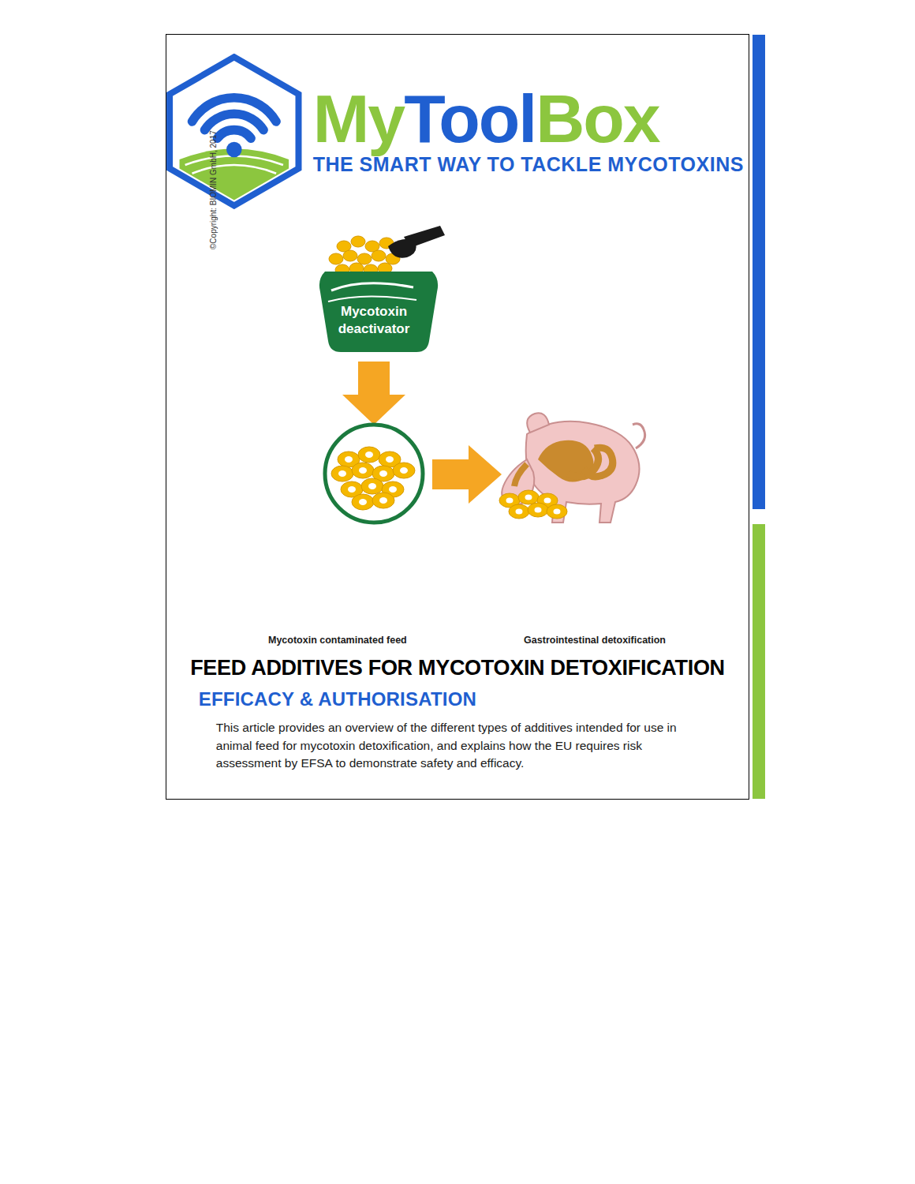My Tool Box
THE SMART WAY TO TACKLE MYCOTOXINS
©Copyright: BIOMIN GmbH, 2017
Mycotoxin deactivator
Mycotoxin contaminated feed Gastrointestinal detoxification
FEED ADDITIVES FOR MYCOTOXIN DETOXIFICATION
EFFICACY & AUTHORISATION
This article provides an overview of the different types of additives intended for use in animal feed for mycotoxin detoxification, and explains how the EU requires risk assessment by EFSA to demonstrate safety and efficacy.